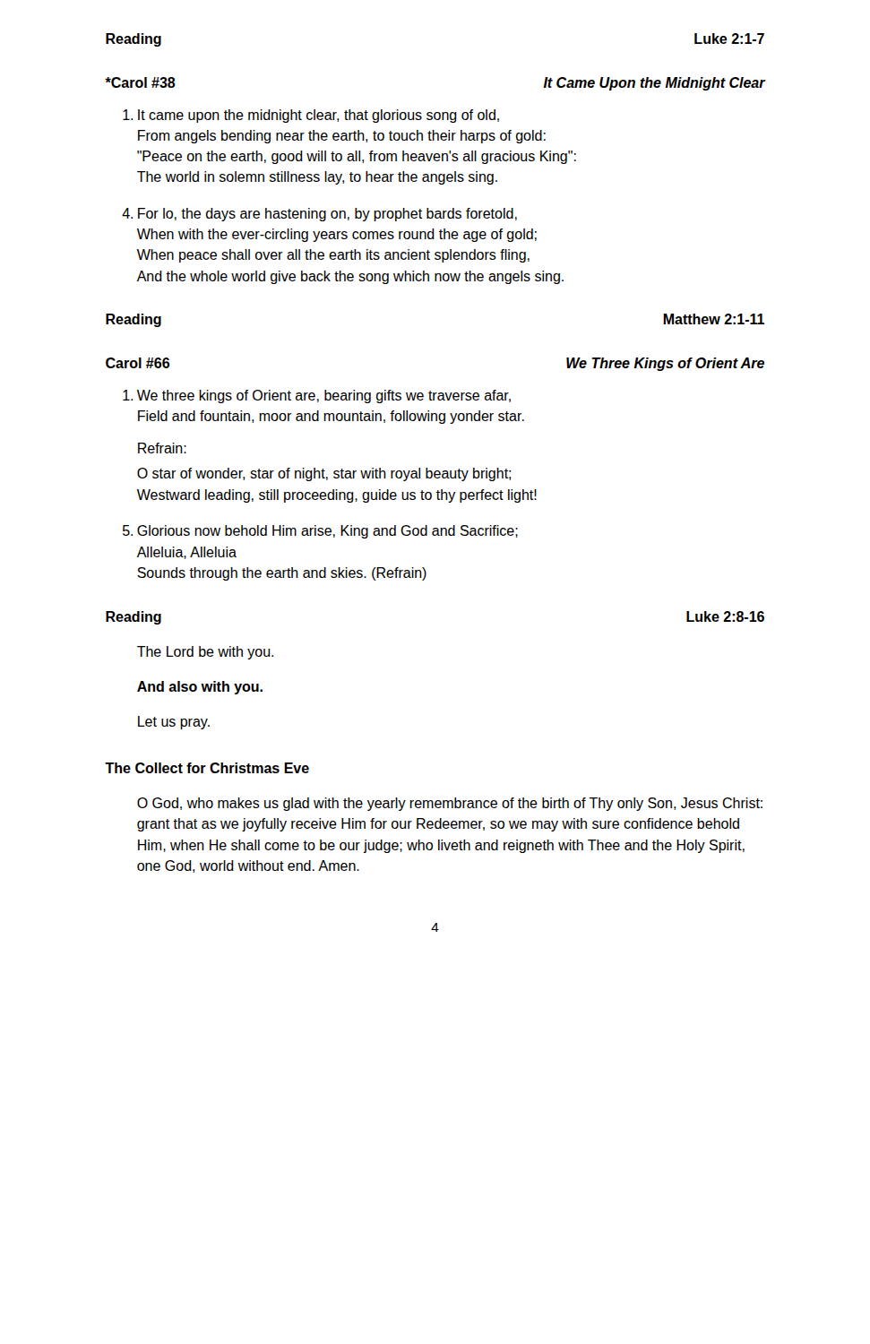Reading Luke 2:1-7
*Carol #38 It Came Upon the Midnight Clear
1. It came upon the midnight clear, that glorious song of old, From angels bending near the earth, to touch their harps of gold: "Peace on the earth, good will to all, from heaven's all gracious King": The world in solemn stillness lay, to hear the angels sing.
4. For lo, the days are hastening on, by prophet bards foretold, When with the ever-circling years comes round the age of gold; When peace shall over all the earth its ancient splendors fling, And the whole world give back the song which now the angels sing.
Reading Matthew 2:1-11
Carol #66 We Three Kings of Orient Are
1. We three kings of Orient are, bearing gifts we traverse afar, Field and fountain, moor and mountain, following yonder star.
Refrain:
O star of wonder, star of night, star with royal beauty bright; Westward leading, still proceeding, guide us to thy perfect light!
5. Glorious now behold Him arise, King and God and Sacrifice; Alleluia, Alleluia Sounds through the earth and skies. (Refrain)
Reading Luke 2:8-16
The Lord be with you.
And also with you.
Let us pray.
The Collect for Christmas Eve
O God, who makes us glad with the yearly remembrance of the birth of Thy only Son, Jesus Christ: grant that as we joyfully receive Him for our Redeemer, so we may with sure confidence behold Him, when He shall come to be our judge; who liveth and reigneth with Thee and the Holy Spirit, one God, world without end. Amen.
4